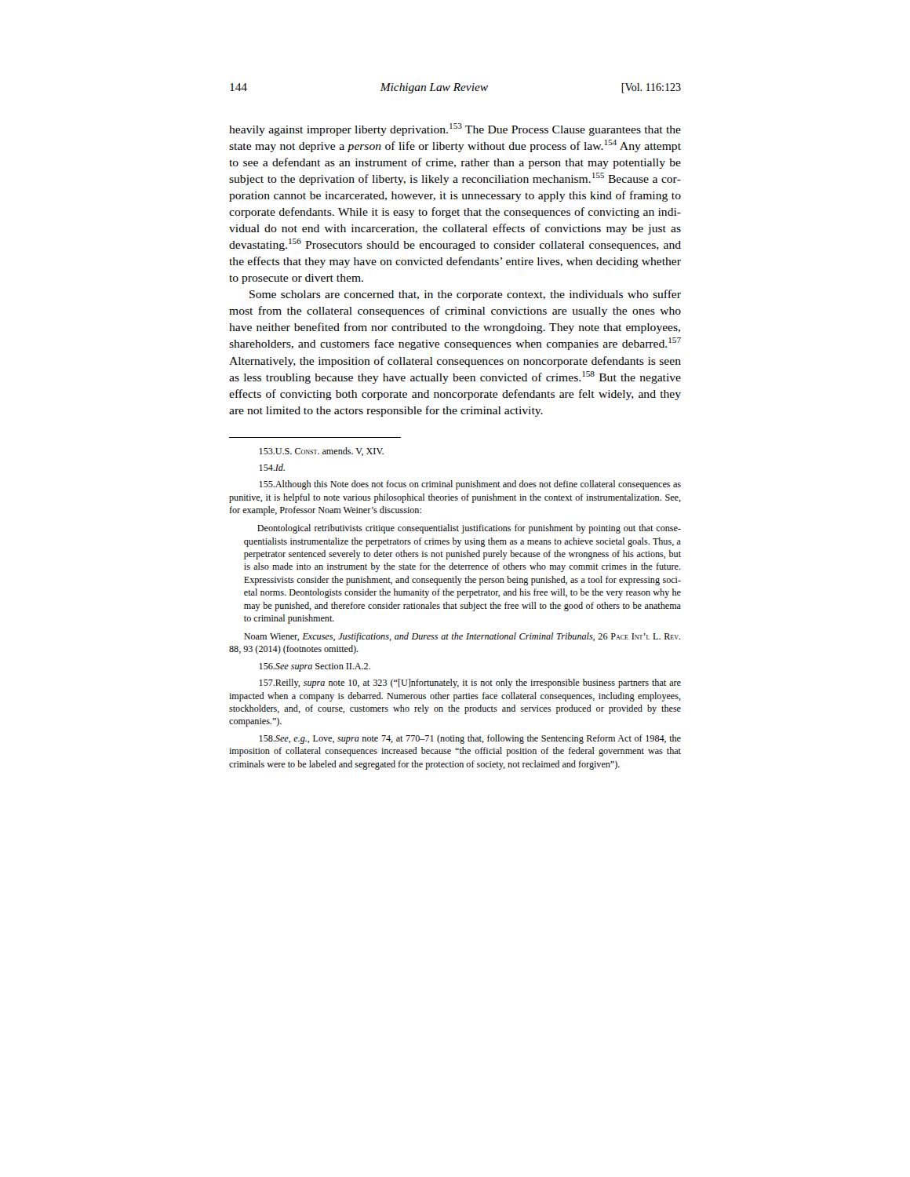144 Michigan Law Review [Vol. 116:123
heavily against improper liberty deprivation.153 The Due Process Clause guarantees that the state may not deprive a person of life or liberty without due process of law.154 Any attempt to see a defendant as an instrument of crime, rather than a person that may potentially be subject to the deprivation of liberty, is likely a reconciliation mechanism.155 Because a corporation cannot be incarcerated, however, it is unnecessary to apply this kind of framing to corporate defendants. While it is easy to forget that the consequences of convicting an individual do not end with incarceration, the collateral effects of convictions may be just as devastating.156 Prosecutors should be encouraged to consider collateral consequences, and the effects that they may have on convicted defendants’ entire lives, when deciding whether to prosecute or divert them.
Some scholars are concerned that, in the corporate context, the individuals who suffer most from the collateral consequences of criminal convictions are usually the ones who have neither benefited from nor contributed to the wrongdoing. They note that employees, shareholders, and customers face negative consequences when companies are debarred.157 Alternatively, the imposition of collateral consequences on noncorporate defendants is seen as less troubling because they have actually been convicted of crimes.158 But the negative effects of convicting both corporate and noncorporate defendants are felt widely, and they are not limited to the actors responsible for the criminal activity.
153. U.S. Const. amends. V, XIV.
154. Id.
155. Although this Note does not focus on criminal punishment and does not define collateral consequences as punitive, it is helpful to note various philosophical theories of punishment in the context of instrumentalization. See, for example, Professor Noam Weiner’s discussion:
Deontological retributivists critique consequentialist justifications for punishment by pointing out that consequentialists instrumentalize the perpetrators of crimes by using them as a means to achieve societal goals. Thus, a perpetrator sentenced severely to deter others is not punished purely because of the wrongness of his actions, but is also made into an instrument by the state for the deterrence of others who may commit crimes in the future. Expressivists consider the punishment, and consequently the person being punished, as a tool for expressing societal norms. Deontologists consider the humanity of the perpetrator, and his free will, to be the very reason why he may be punished, and therefore consider rationales that subject the free will to the good of others to be anathema to criminal punishment.
Noam Wiener, Excuses, Justifications, and Duress at the International Criminal Tribunals, 26 Pace Int’l L. Rev. 88, 93 (2014) (footnotes omitted).
156. See supra Section II.A.2.
157. Reilly, supra note 10, at 323 (“[U]nfortunately, it is not only the irresponsible business partners that are impacted when a company is debarred. Numerous other parties face collateral consequences, including employees, stockholders, and, of course, customers who rely on the products and services produced or provided by these companies.”).
158. See, e.g., Love, supra note 74, at 770–71 (noting that, following the Sentencing Reform Act of 1984, the imposition of collateral consequences increased because “the official position of the federal government was that criminals were to be labeled and segregated for the protection of society, not reclaimed and forgiven”).